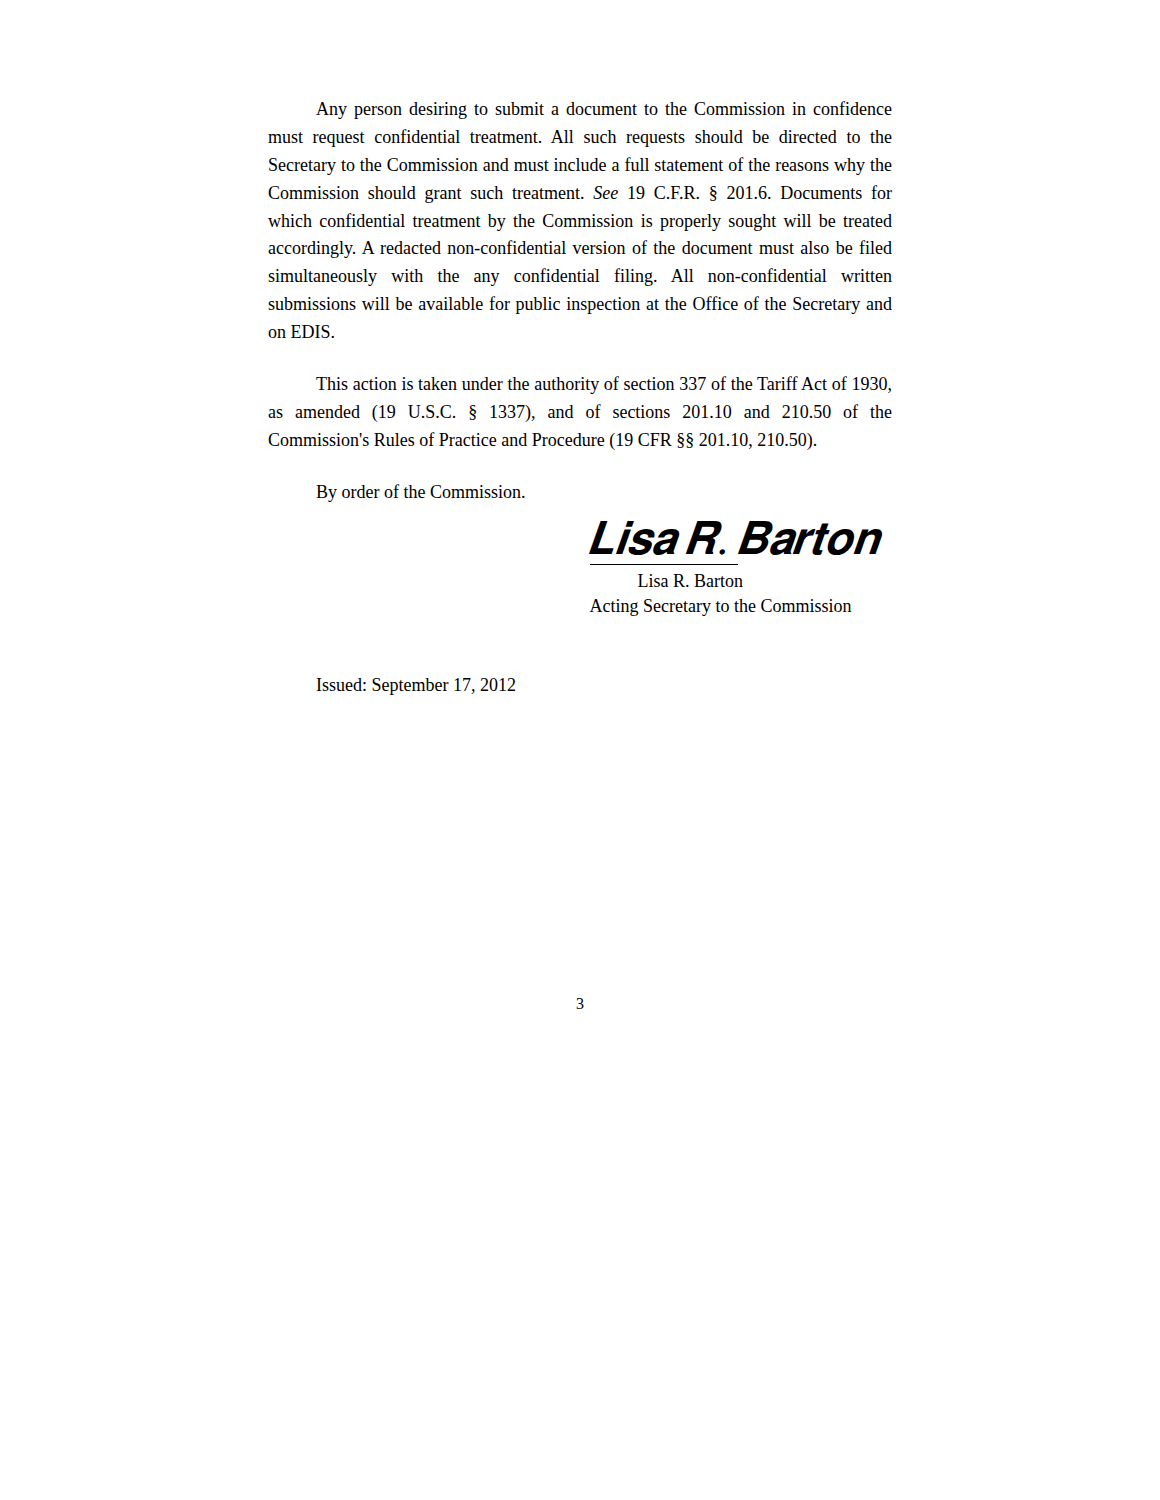Any person desiring to submit a document to the Commission in confidence must request confidential treatment. All such requests should be directed to the Secretary to the Commission and must include a full statement of the reasons why the Commission should grant such treatment. See 19 C.F.R. § 201.6. Documents for which confidential treatment by the Commission is properly sought will be treated accordingly. A redacted non-confidential version of the document must also be filed simultaneously with the any confidential filing. All non-confidential written submissions will be available for public inspection at the Office of the Secretary and on EDIS.
This action is taken under the authority of section 337 of the Tariff Act of 1930, as amended (19 U.S.C. § 1337), and of sections 201.10 and 210.50 of the Commission's Rules of Practice and Procedure (19 CFR §§ 201.10, 210.50).
By order of the Commission.
𝑳𝒊𝒔𝒂 𝑹. 𝑩𝒂𝒓𝒕𝒐𝒏
Lisa R. Barton
Acting Secretary to the Commission
Issued: September 17, 2012
3